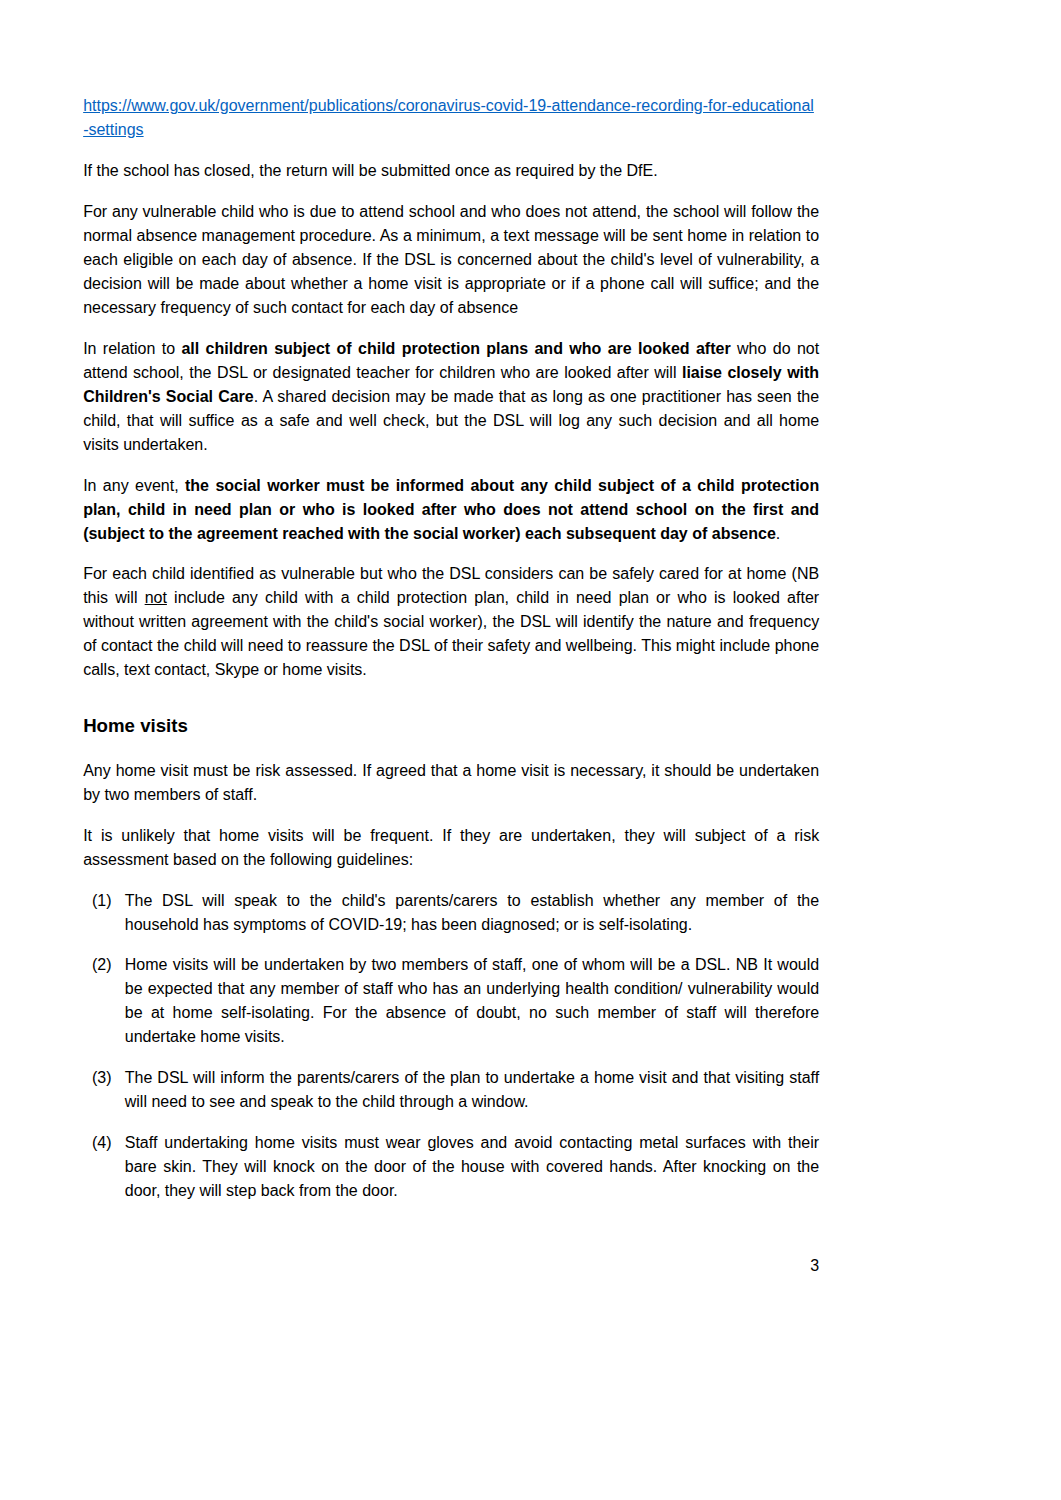https://www.gov.uk/government/publications/coronavirus-covid-19-attendance-recording-for-educational-settings
If the school has closed, the return will be submitted once as required by the DfE.
For any vulnerable child who is due to attend school and who does not attend, the school will follow the normal absence management procedure. As a minimum, a text message will be sent home in relation to each eligible on each day of absence. If the DSL is concerned about the child's level of vulnerability, a decision will be made about whether a home visit is appropriate or if a phone call will suffice; and the necessary frequency of such contact for each day of absence
In relation to all children subject of child protection plans and who are looked after who do not attend school, the DSL or designated teacher for children who are looked after will liaise closely with Children's Social Care. A shared decision may be made that as long as one practitioner has seen the child, that will suffice as a safe and well check, but the DSL will log any such decision and all home visits undertaken.
In any event, the social worker must be informed about any child subject of a child protection plan, child in need plan or who is looked after who does not attend school on the first and (subject to the agreement reached with the social worker) each subsequent day of absence.
For each child identified as vulnerable but who the DSL considers can be safely cared for at home (NB this will not include any child with a child protection plan, child in need plan or who is looked after without written agreement with the child's social worker), the DSL will identify the nature and frequency of contact the child will need to reassure the DSL of their safety and wellbeing. This might include phone calls, text contact, Skype or home visits.
Home visits
Any home visit must be risk assessed. If agreed that a home visit is necessary, it should be undertaken by two members of staff.
It is unlikely that home visits will be frequent. If they are undertaken, they will subject of a risk assessment based on the following guidelines:
The DSL will speak to the child's parents/carers to establish whether any member of the household has symptoms of COVID-19; has been diagnosed; or is self-isolating.
Home visits will be undertaken by two members of staff, one of whom will be a DSL. NB It would be expected that any member of staff who has an underlying health condition/ vulnerability would be at home self-isolating. For the absence of doubt, no such member of staff will therefore undertake home visits.
The DSL will inform the parents/carers of the plan to undertake a home visit and that visiting staff will need to see and speak to the child through a window.
Staff undertaking home visits must wear gloves and avoid contacting metal surfaces with their bare skin. They will knock on the door of the house with covered hands. After knocking on the door, they will step back from the door.
3